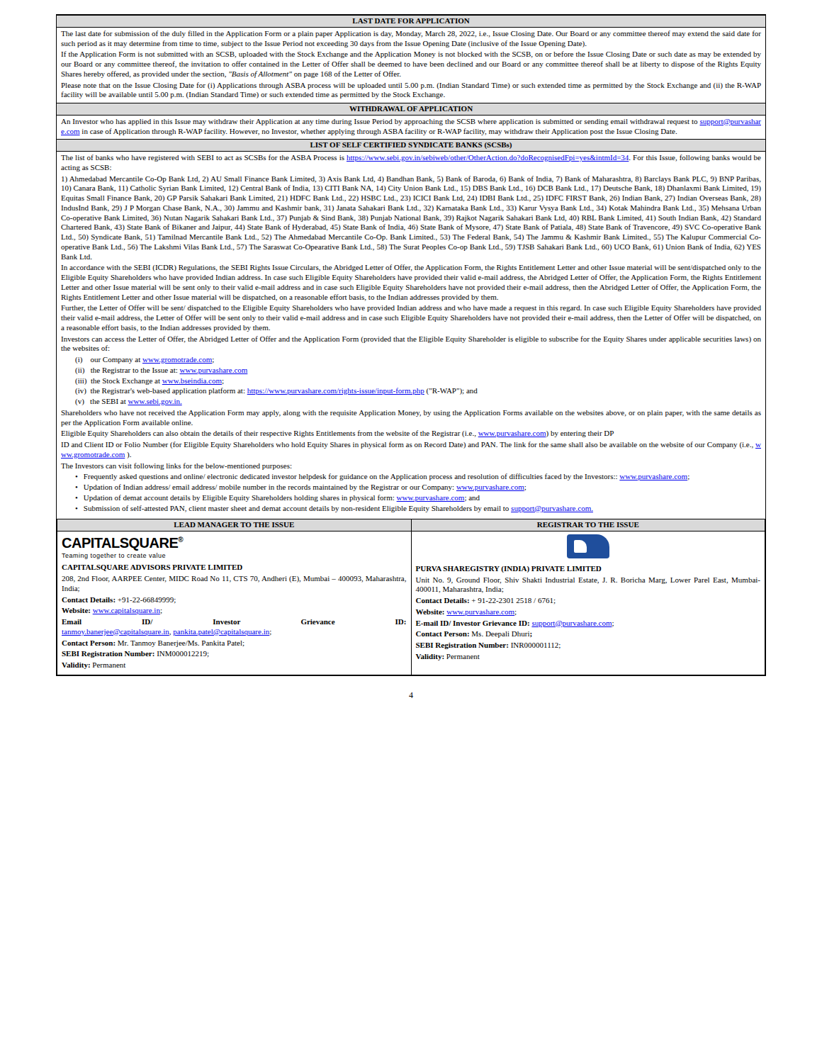LAST DATE FOR APPLICATION
The last date for submission of the duly filled in the Application Form or a plain paper Application is day, Monday, March 28, 2022, i.e., Issue Closing Date. Our Board or any committee thereof may extend the said date for such period as it may determine from time to time, subject to the Issue Period not exceeding 30 days from the Issue Opening Date (inclusive of the Issue Opening Date).
If the Application Form is not submitted with an SCSB, uploaded with the Stock Exchange and the Application Money is not blocked with the SCSB, on or before the Issue Closing Date or such date as may be extended by our Board or any committee thereof, the invitation to offer contained in the Letter of Offer shall be deemed to have been declined and our Board or any committee thereof shall be at liberty to dispose of the Rights Equity Shares hereby offered, as provided under the section, "Basis of Allotment" on page 168 of the Letter of Offer.
Please note that on the Issue Closing Date for (i) Applications through ASBA process will be uploaded until 5.00 p.m. (Indian Standard Time) or such extended time as permitted by the Stock Exchange and (ii) the R-WAP facility will be available until 5.00 p.m. (Indian Standard Time) or such extended time as permitted by the Stock Exchange.
WITHDRAWAL OF APPLICATION
An Investor who has applied in this Issue may withdraw their Application at any time during Issue Period by approaching the SCSB where application is submitted or sending email withdrawal request to support@purvashare.com in case of Application through R-WAP facility. However, no Investor, whether applying through ASBA facility or R-WAP facility, may withdraw their Application post the Issue Closing Date.
LIST OF SELF CERTIFIED SYNDICATE BANKS (SCSBs)
The list of banks who have registered with SEBI to act as SCSBs for the ASBA Process is https://www.sebi.gov.in/sebiweb/other/OtherAction.do?doRecognisedFpi=yes&intmId=34. For this Issue, following banks would be acting as SCSB:
1) Ahmedabad Mercantile Co-Op Bank Ltd, 2) AU Small Finance Bank Limited, 3) Axis Bank Ltd, 4) Bandhan Bank, 5) Bank of Baroda, 6) Bank of India, 7) Bank of Maharashtra, 8) Barclays Bank PLC, 9) BNP Paribas, 10) Canara Bank, 11) Catholic Syrian Bank Limited, 12) Central Bank of India, 13) CITI Bank NA, 14) City Union Bank Ltd., 15) DBS Bank Ltd., 16) DCB Bank Ltd., 17) Deutsche Bank, 18) Dhanlaxmi Bank Limited, 19) Equitas Small Finance Bank, 20) GP Parsik Sahakari Bank Limited, 21) HDFC Bank Ltd., 22) HSBC Ltd., 23) ICICI Bank Ltd, 24) IDBI Bank Ltd., 25) IDFC FIRST Bank, 26) Indian Bank, 27) Indian Overseas Bank, 28) IndusInd Bank, 29) J P Morgan Chase Bank, N.A., 30) Jammu and Kashmir bank, 31) Janata Sahakari Bank Ltd., 32) Karnataka Bank Ltd., 33) Karur Vysya Bank Ltd., 34) Kotak Mahindra Bank Ltd., 35) Mehsana Urban Co-operative Bank Limited, 36) Nutan Nagarik Sahakari Bank Ltd., 37) Punjab & Sind Bank, 38) Punjab National Bank, 39) Rajkot Nagarik Sahakari Bank Ltd, 40) RBL Bank Limited, 41) South Indian Bank, 42) Standard Chartered Bank, 43) State Bank of Bikaner and Jaipur, 44) State Bank of Hyderabad, 45) State Bank of India, 46) State Bank of Mysore, 47) State Bank of Patiala, 48) State Bank of Travencore, 49) SVC Co-operative Bank Ltd., 50) Syndicate Bank, 51) Tamilnad Mercantile Bank Ltd., 52) The Ahmedabad Mercantile Co-Op. Bank Limited., 53) The Federal Bank, 54) The Jammu & Kashmir Bank Limited., 55) The Kalupur Commercial Co-operative Bank Ltd., 56) The Lakshmi Vilas Bank Ltd., 57) The Saraswat Co-Opearative Bank Ltd., 58) The Surat Peoples Co-op Bank Ltd., 59) TJSB Sahakari Bank Ltd., 60) UCO Bank, 61) Union Bank of India, 62) YES Bank Ltd.
In accordance with the SEBI (ICDR) Regulations, the SEBI Rights Issue Circulars, the Abridged Letter of Offer, the Application Form, the Rights Entitlement Letter and other Issue material will be sent/dispatched only to the Eligible Equity Shareholders who have provided Indian address. In case such Eligible Equity Shareholders have provided their valid e-mail address, the Abridged Letter of Offer, the Application Form, the Rights Entitlement Letter and other Issue material will be sent only to their valid e-mail address and in case such Eligible Equity Shareholders have not provided their e-mail address, then the Abridged Letter of Offer, the Application Form, the Rights Entitlement Letter and other Issue material will be dispatched, on a reasonable effort basis, to the Indian addresses provided by them.
Further, the Letter of Offer will be sent/ dispatched to the Eligible Equity Shareholders who have provided Indian address and who have made a request in this regard. In case such Eligible Equity Shareholders have provided their valid e-mail address, the Letter of Offer will be sent only to their valid e-mail address and in case such Eligible Equity Shareholders have not provided their e-mail address, then the Letter of Offer will be dispatched, on a reasonable effort basis, to the Indian addresses provided by them.
Investors can access the Letter of Offer, the Abridged Letter of Offer and the Application Form (provided that the Eligible Equity Shareholder is eligible to subscribe for the Equity Shares under applicable securities laws) on the websites of:
(i) our Company at www.gromotrade.com;
(ii) the Registrar to the Issue at: www.purvashare.com
(iii) the Stock Exchange at www.bseindia.com;
(iv) the Registrar's web-based application platform at: https://www.purvashare.com/rights-issue/input-form.php ("R-WAP"); and
(v) the SEBI at www.sebi.gov.in.
Shareholders who have not received the Application Form may apply, along with the requisite Application Money, by using the Application Forms available on the websites above, or on plain paper, with the same details as per the Application Form available online.
Eligible Equity Shareholders can also obtain the details of their respective Rights Entitlements from the website of the Registrar (i.e., www.purvashare.com) by entering their DP
ID and Client ID or Folio Number (for Eligible Equity Shareholders who hold Equity Shares in physical form as on Record Date) and PAN. The link for the same shall also be available on the website of our Company (i.e., www.gromotrade.com ).
The Investors can visit following links for the below-mentioned purposes:
Frequently asked questions and online/ electronic dedicated investor helpdesk for guidance on the Application process and resolution of difficulties faced by the Investors:: www.purvashare.com;
Updation of Indian address/ email address/ mobile number in the records maintained by the Registrar or our Company: www.purvashare.com;
Updation of demat account details by Eligible Equity Shareholders holding shares in physical form: www.purvashare.com; and
Submission of self-attested PAN, client master sheet and demat account details by non-resident Eligible Equity Shareholders by email to support@purvashare.com.
| LEAD MANAGER TO THE ISSUE | REGISTRAR TO THE ISSUE |
| --- | --- |
| CAPITALSQUARE ® Teaming together to create value CAPITALSQUARE ADVISORS PRIVATE LIMITED 208, 2nd Floor, AARPEE Center, MIDC Road No 11, CTS 70, Andheri (E), Mumbai – 400093, Maharashtra, India; Contact Details: +91-22-66849999; Website: www.capitalsquare.in ; Email ID/ Investor Grievance ID: tanmoy.banerjee@capitalsquare.in , pankita.patel@capitalsquare.in ; Contact Person: Mr. Tanmoy Banerjee/Ms. Pankita Patel; SEBI Registration Number: INM000012219; Validity: Permanent | PURVA SHAREGISTRY (INDIA) PRIVATE LIMITED Unit No. 9, Ground Floor, Shiv Shakti Industrial Estate, J. R. Boricha Marg, Lower Parel East, Mumbai- 400011, Maharashtra, India; Contact Details: + 91-22-2301 2518 / 6761; Website: www.purvashare.com ; E-mail ID/ Investor Grievance ID: support@purvashare.com ; Contact Person: Ms. Deepali Dhuri ; SEBI Registration Number: INR000001112; Validity: Permanent |
4